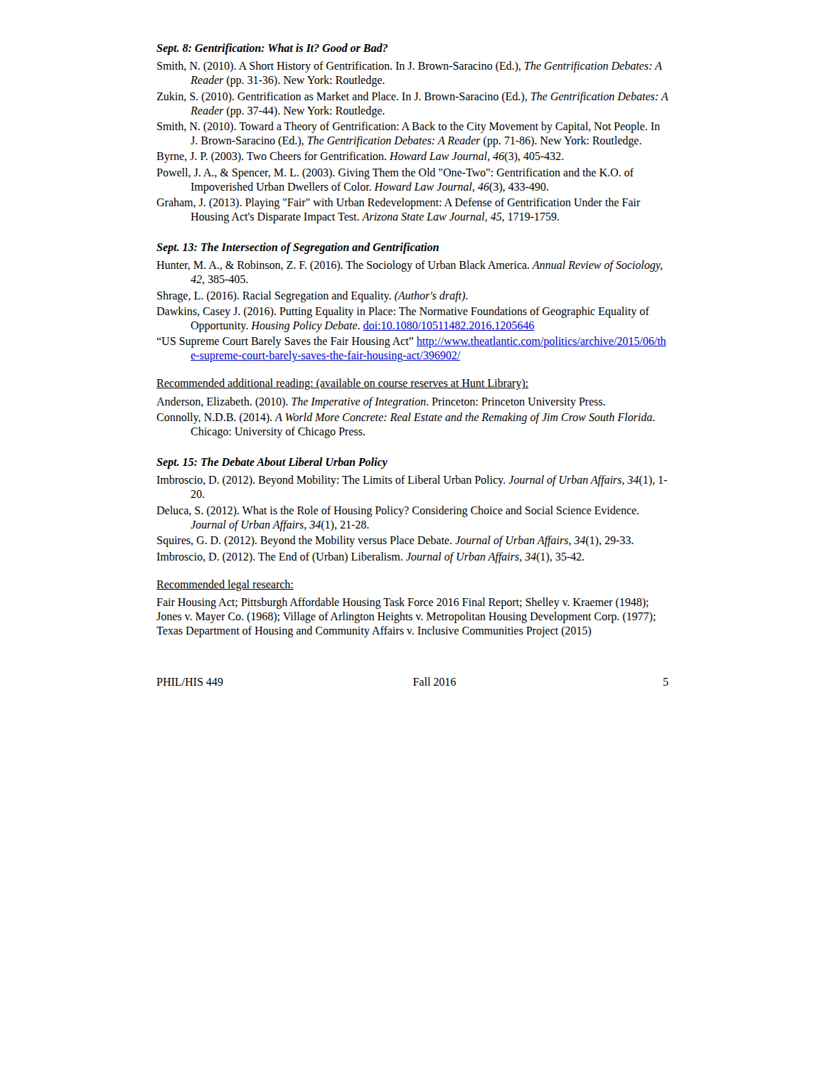Sept. 8: Gentrification: What is It? Good or Bad?
Smith, N. (2010). A Short History of Gentrification. In J. Brown-Saracino (Ed.), The Gentrification Debates: A Reader (pp. 31-36). New York: Routledge.
Zukin, S. (2010). Gentrification as Market and Place. In J. Brown-Saracino (Ed.), The Gentrification Debates: A Reader (pp. 37-44). New York: Routledge.
Smith, N. (2010). Toward a Theory of Gentrification: A Back to the City Movement by Capital, Not People. In J. Brown-Saracino (Ed.), The Gentrification Debates: A Reader (pp. 71-86). New York: Routledge.
Byrne, J. P. (2003). Two Cheers for Gentrification. Howard Law Journal, 46(3), 405-432.
Powell, J. A., & Spencer, M. L. (2003). Giving Them the Old "One-Two": Gentrification and the K.O. of Impoverished Urban Dwellers of Color. Howard Law Journal, 46(3), 433-490.
Graham, J. (2013). Playing "Fair" with Urban Redevelopment: A Defense of Gentrification Under the Fair Housing Act's Disparate Impact Test. Arizona State Law Journal, 45, 1719-1759.
Sept. 13: The Intersection of Segregation and Gentrification
Hunter, M. A., & Robinson, Z. F. (2016). The Sociology of Urban Black America. Annual Review of Sociology, 42, 385-405.
Shrage, L. (2016). Racial Segregation and Equality. (Author's draft).
Dawkins, Casey J. (2016). Putting Equality in Place: The Normative Foundations of Geographic Equality of Opportunity. Housing Policy Debate. doi:10.1080/10511482.2016.1205646
“US Supreme Court Barely Saves the Fair Housing Act” http://www.theatlantic.com/politics/archive/2015/06/the-supreme-court-barely-saves-the-fair-housing-act/396902/
Recommended additional reading: (available on course reserves at Hunt Library):
Anderson, Elizabeth. (2010). The Imperative of Integration. Princeton: Princeton University Press.
Connolly, N.D.B. (2014). A World More Concrete: Real Estate and the Remaking of Jim Crow South Florida. Chicago: University of Chicago Press.
Sept. 15: The Debate About Liberal Urban Policy
Imbroscio, D. (2012). Beyond Mobility: The Limits of Liberal Urban Policy. Journal of Urban Affairs, 34(1), 1-20.
Deluca, S. (2012). What is the Role of Housing Policy? Considering Choice and Social Science Evidence. Journal of Urban Affairs, 34(1), 21-28.
Squires, G. D. (2012). Beyond the Mobility versus Place Debate. Journal of Urban Affairs, 34(1), 29-33.
Imbroscio, D. (2012). The End of (Urban) Liberalism. Journal of Urban Affairs, 34(1), 35-42.
Recommended legal research:
Fair Housing Act; Pittsburgh Affordable Housing Task Force 2016 Final Report; Shelley v. Kraemer (1948); Jones v. Mayer Co. (1968); Village of Arlington Heights v. Metropolitan Housing Development Corp. (1977); Texas Department of Housing and Community Affairs v. Inclusive Communities Project (2015)
PHIL/HIS 449 Fall 2016 5